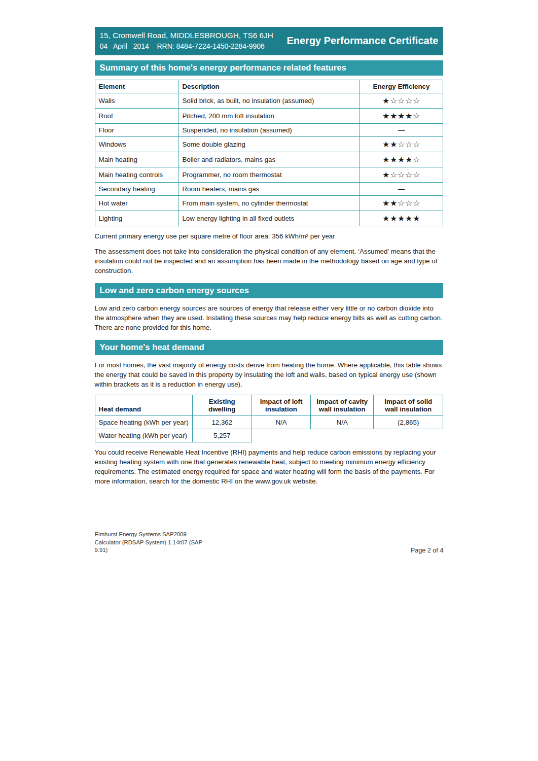15, Cromwell Road, MIDDLESBROUGH, TS6 6JH
04 April 2014 RRN: 8484-7224-1450-2284-9906
Energy Performance Certificate
Summary of this home's energy performance related features
| Element | Description | Energy Efficiency |
| --- | --- | --- |
| Walls | Solid brick, as built, no insulation (assumed) | ★☆☆☆☆ |
| Roof | Pitched, 200 mm loft insulation | ★★★★☆ |
| Floor | Suspended, no insulation (assumed) | — |
| Windows | Some double glazing | ★★☆☆☆ |
| Main heating | Boiler and radiators, mains gas | ★★★★☆ |
| Main heating controls | Programmer, no room thermostat | ★☆☆☆☆ |
| Secondary heating | Room heaters, mains gas | — |
| Hot water | From main system, no cylinder thermostat | ★★☆☆☆ |
| Lighting | Low energy lighting in all fixed outlets | ★★★★★ |
Current primary energy use per square metre of floor area: 356 kWh/m² per year
The assessment does not take into consideration the physical condition of any element. ‘Assumed' means that the insulation could not be inspected and an assumption has been made in the methodology based on age and type of construction.
Low and zero carbon energy sources
Low and zero carbon energy sources are sources of energy that release either very little or no carbon dioxide into the atmosphere when they are used. Installing these sources may help reduce energy bills as well as cutting carbon. There are none provided for this home.
Your home's heat demand
For most homes, the vast majority of energy costs derive from heating the home. Where applicable, this table shows the energy that could be saved in this property by insulating the loft and walls, based on typical energy use (shown within brackets as it is a reduction in energy use).
| Heat demand | Existing dwelling | Impact of loft insulation | Impact of cavity wall insulation | Impact of solid wall insulation |
| --- | --- | --- | --- | --- |
| Space heating (kWh per year) | 12,362 | N/A | N/A | (2,865) |
| Water heating (kWh per year) | 5,257 | | | |
You could receive Renewable Heat Incentive (RHI) payments and help reduce carbon emissions by replacing your existing heating system with one that generates renewable heat, subject to meeting minimum energy efficiency requirements. The estimated energy required for space and water heating will form the basis of the payments. For more information, search for the domestic RHI on the www.gov.uk website.
Elmhurst Energy Systems SAP2009
Calculator (RDSAP System) 1.14r07 (SAP
9.91)
Page 2 of 4